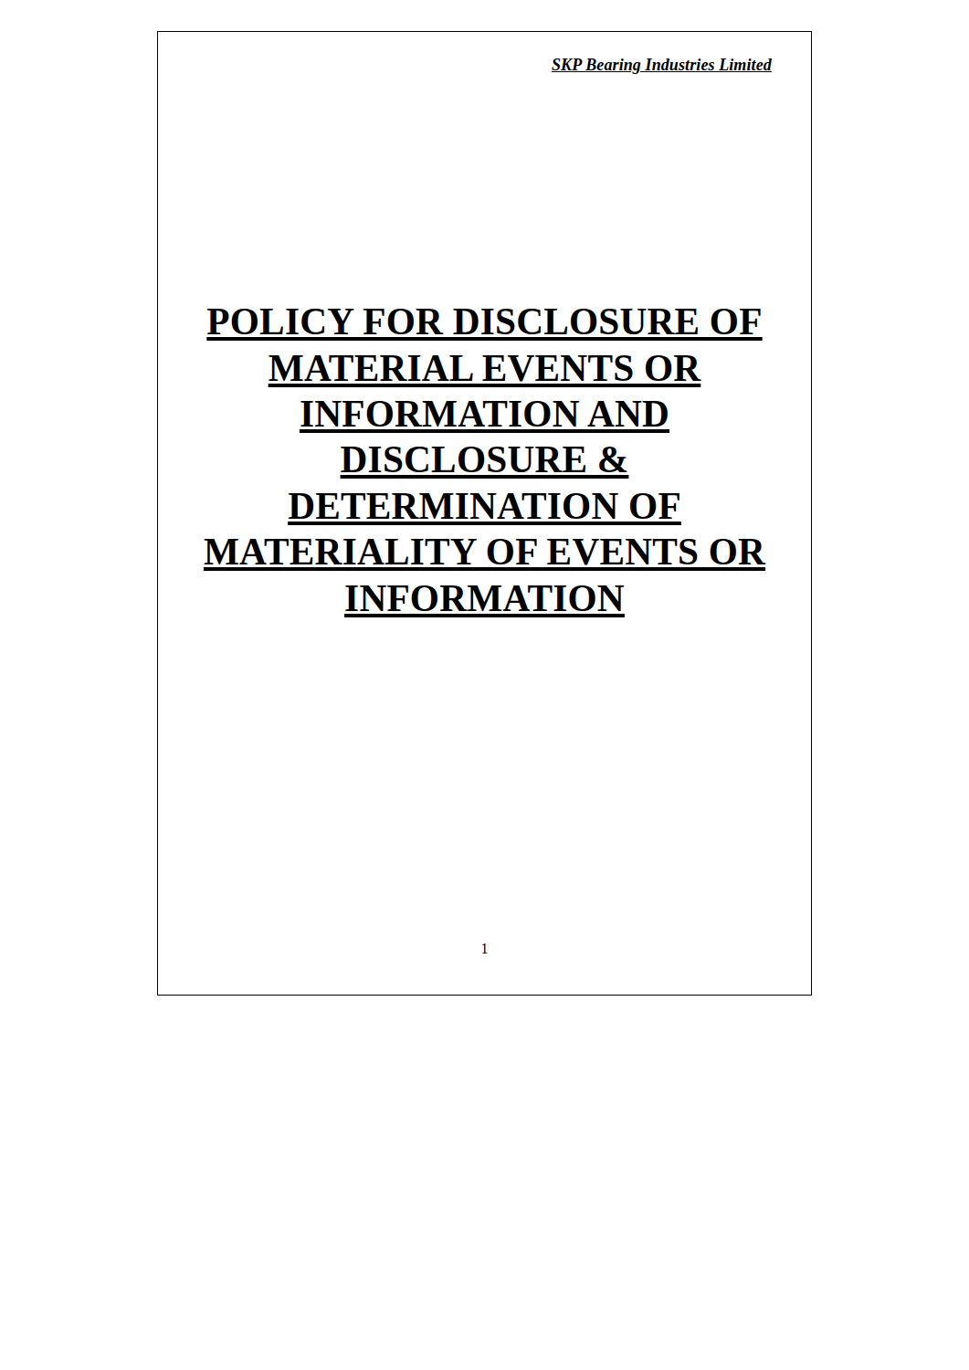SKP Bearing Industries Limited
POLICY FOR DISCLOSURE OF MATERIAL EVENTS OR INFORMATION AND DISCLOSURE & DETERMINATION OF MATERIALITY OF EVENTS OR INFORMATION
1